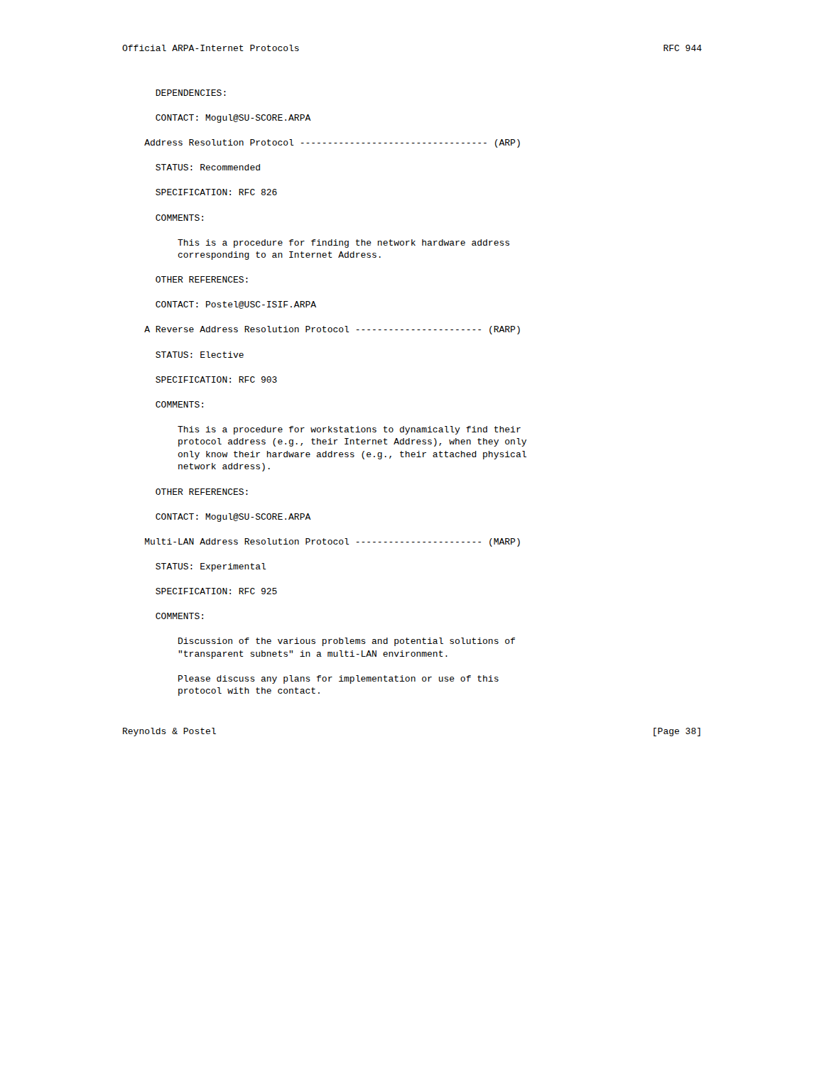Official ARPA-Internet Protocols RFC 944
DEPENDENCIES:
CONTACT: Mogul@SU-SCORE.ARPA
Address Resolution Protocol ---------------------------------- (ARP)
STATUS: Recommended
SPECIFICATION: RFC 826
COMMENTS:
This is a procedure for finding the network hardware address
corresponding to an Internet Address.
OTHER REFERENCES:
CONTACT: Postel@USC-ISIF.ARPA
A Reverse Address Resolution Protocol ----------------------- (RARP)
STATUS: Elective
SPECIFICATION: RFC 903
COMMENTS:
This is a procedure for workstations to dynamically find their
protocol address (e.g., their Internet Address), when they only
only know their hardware address (e.g., their attached physical
network address).
OTHER REFERENCES:
CONTACT: Mogul@SU-SCORE.ARPA
Multi-LAN Address Resolution Protocol ----------------------- (MARP)
STATUS: Experimental
SPECIFICATION: RFC 925
COMMENTS:
Discussion of the various problems and potential solutions of
"transparent subnets" in a multi-LAN environment.
Please discuss any plans for implementation or use of this
protocol with the contact.
Reynolds & Postel [Page 38]